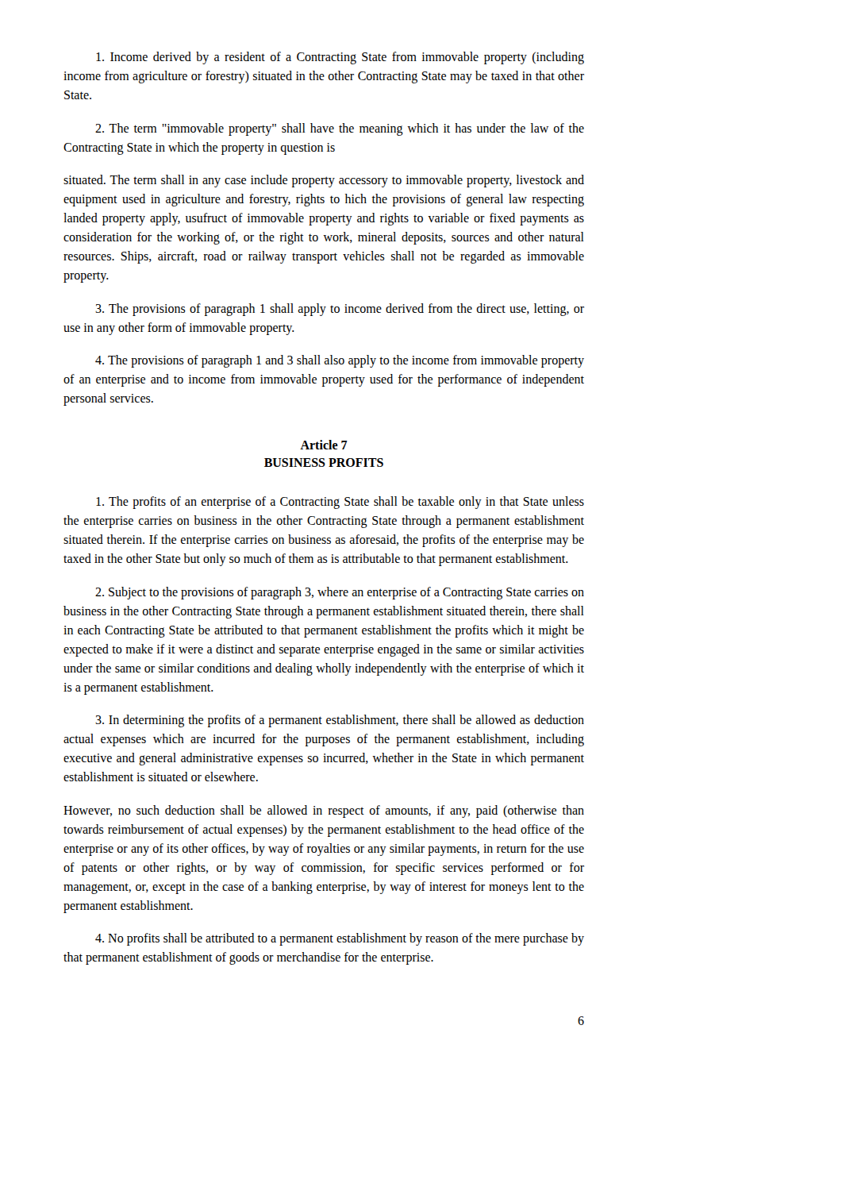1. Income derived by a resident of a Contracting State from immovable property (including income from agriculture or forestry) situated in the other Contracting State may be taxed in that other State.
2. The term "immovable property" shall have the meaning which it has under the law of the Contracting State in which the property in question is
situated. The term shall in any case include property accessory to immovable property, livestock and equipment used in agriculture and forestry, rights to hich the provisions of general law respecting landed property apply, usufruct of immovable property and rights to variable or fixed payments as consideration for the working of, or the right to work, mineral deposits, sources and other natural resources. Ships, aircraft, road or railway transport vehicles shall not be regarded as immovable property.
3. The provisions of paragraph 1 shall apply to income derived from the direct use, letting, or use in any other form of immovable property.
4. The provisions of paragraph 1 and 3 shall also apply to the income from immovable property of an enterprise and to income from immovable property used for the performance of independent personal services.
Article 7 BUSINESS PROFITS
1. The profits of an enterprise of a Contracting State shall be taxable only in that State unless the enterprise carries on business in the other Contracting State through a permanent establishment situated therein. If the enterprise carries on business as aforesaid, the profits of the enterprise may be taxed in the other State but only so much of them as is attributable to that permanent establishment.
2. Subject to the provisions of paragraph 3, where an enterprise of a Contracting State carries on business in the other Contracting State through a permanent establishment situated therein, there shall in each Contracting State be attributed to that permanent establishment the profits which it might be expected to make if it were a distinct and separate enterprise engaged in the same or similar activities under the same or similar conditions and dealing wholly independently with the enterprise of which it is a permanent establishment.
3. In determining the profits of a permanent establishment, there shall be allowed as deduction actual expenses which are incurred for the purposes of the permanent establishment, including executive and general administrative expenses so incurred, whether in the State in which permanent establishment is situated or elsewhere.
However, no such deduction shall be allowed in respect of amounts, if any, paid (otherwise than towards reimbursement of actual expenses) by the permanent establishment to the head office of the enterprise or any of its other offices, by way of royalties or any similar payments, in return for the use of patents or other rights, or by way of commission, for specific services performed or for management, or, except in the case of a banking enterprise, by way of interest for moneys lent to the permanent establishment.
4. No profits shall be attributed to a permanent establishment by reason of the mere purchase by that permanent establishment of goods or merchandise for the enterprise.
6